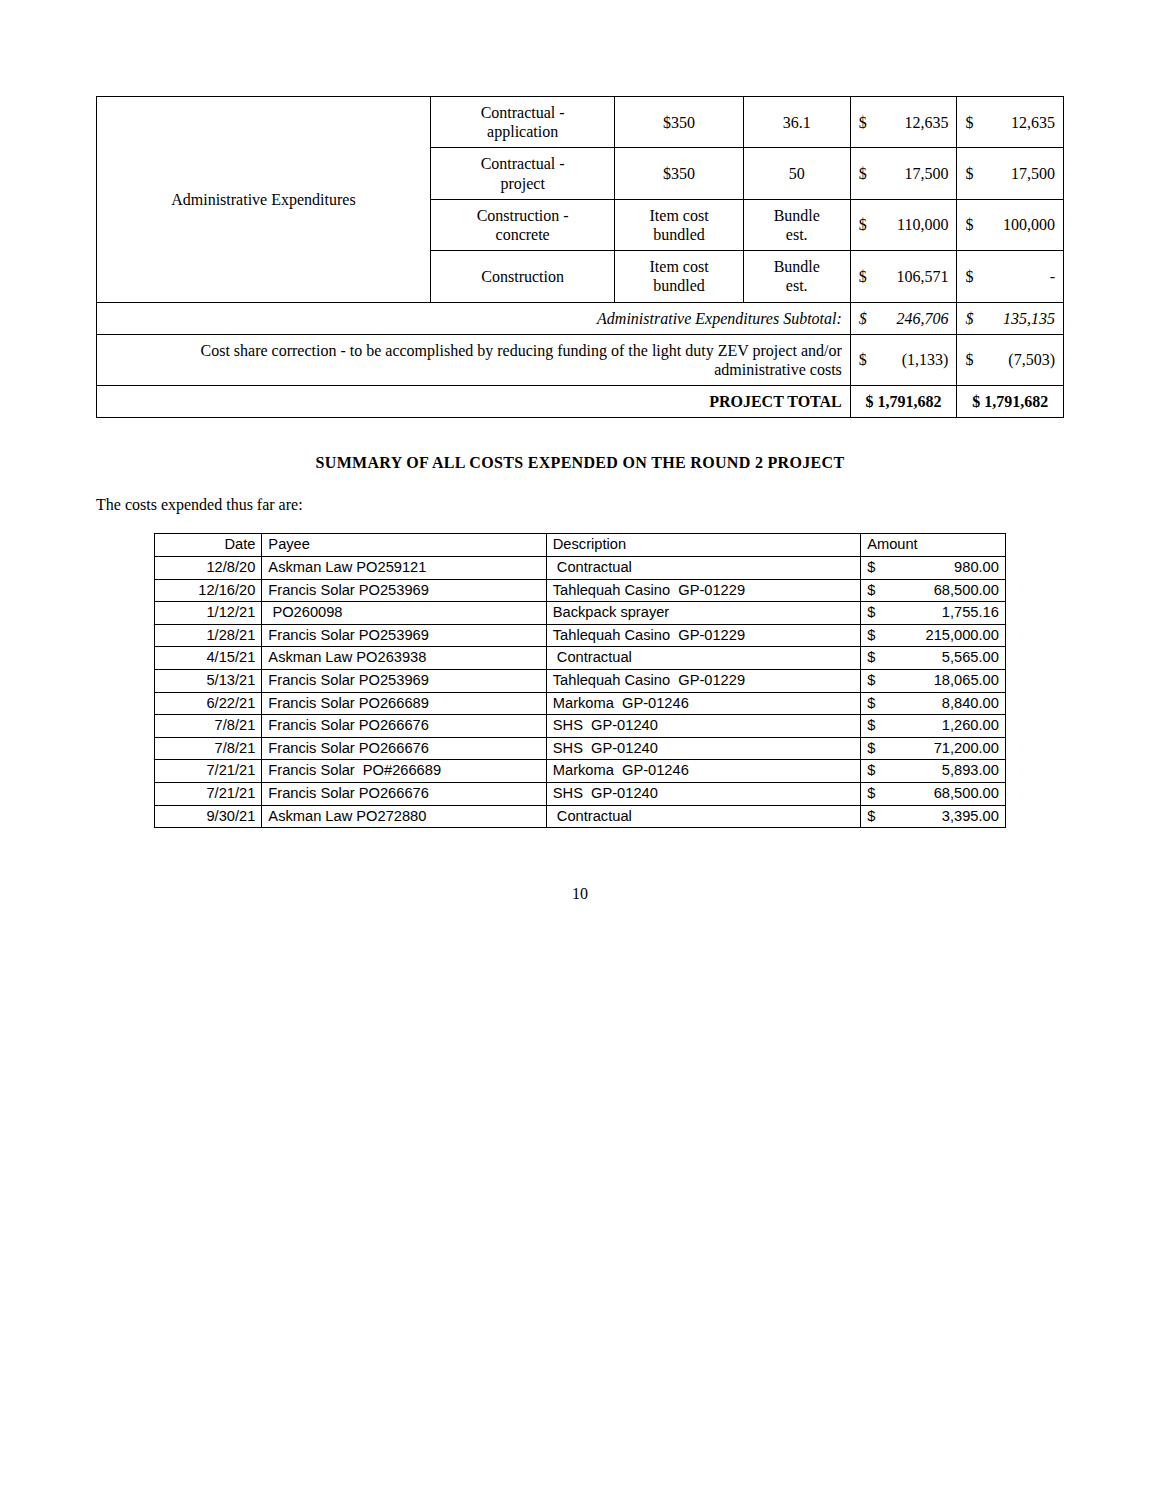| Administrative Expenditures | Contractual - application | $350 | 36.1 | $ 12,635 | $ 12,635 |
| Contractual - project | $350 | 50 | $ 17,500 | $ 17,500 |
| Construction - concrete | Item cost bundled | Bundle est. | $ 110,000 | $ 100,000 |
| Construction | Item cost bundled | Bundle est. | $ 106,571 | $ - |
| Administrative Expenditures Subtotal: | $ 246,706 | $ 135,135 |
| Cost share correction - to be accomplished by reducing funding of the light duty ZEV project and/or administrative costs | $ (1,133) | $ (7,503) |
| PROJECT TOTAL | $ 1,791,682 | $ 1,791,682 |
SUMMARY OF ALL COSTS EXPENDED ON THE ROUND 2 PROJECT
The costs expended thus far are:
| Date | Payee | Description | Amount |
| 12/8/20 | Askman Law PO259121 | Contractual | $ 980.00 |
| 12/16/20 | Francis Solar PO253969 | Tahlequah Casino GP-01229 | $ 68,500.00 |
| 1/12/21 | PO260098 | Backpack sprayer | $ 1,755.16 |
| 1/28/21 | Francis Solar PO253969 | Tahlequah Casino GP-01229 | $ 215,000.00 |
| 4/15/21 | Askman Law PO263938 | Contractual | $ 5,565.00 |
| 5/13/21 | Francis Solar PO253969 | Tahlequah Casino GP-01229 | $ 18,065.00 |
| 6/22/21 | Francis Solar PO266689 | Markoma GP-01246 | $ 8,840.00 |
| 7/8/21 | Francis Solar PO266676 | SHS GP-01240 | $ 1,260.00 |
| 7/8/21 | Francis Solar PO266676 | SHS GP-01240 | $ 71,200.00 |
| 7/21/21 | Francis Solar PO#266689 | Markoma GP-01246 | $ 5,893.00 |
| 7/21/21 | Francis Solar PO266676 | SHS GP-01240 | $ 68,500.00 |
| 9/30/21 | Askman Law PO272880 | Contractual | $ 3,395.00 |
10